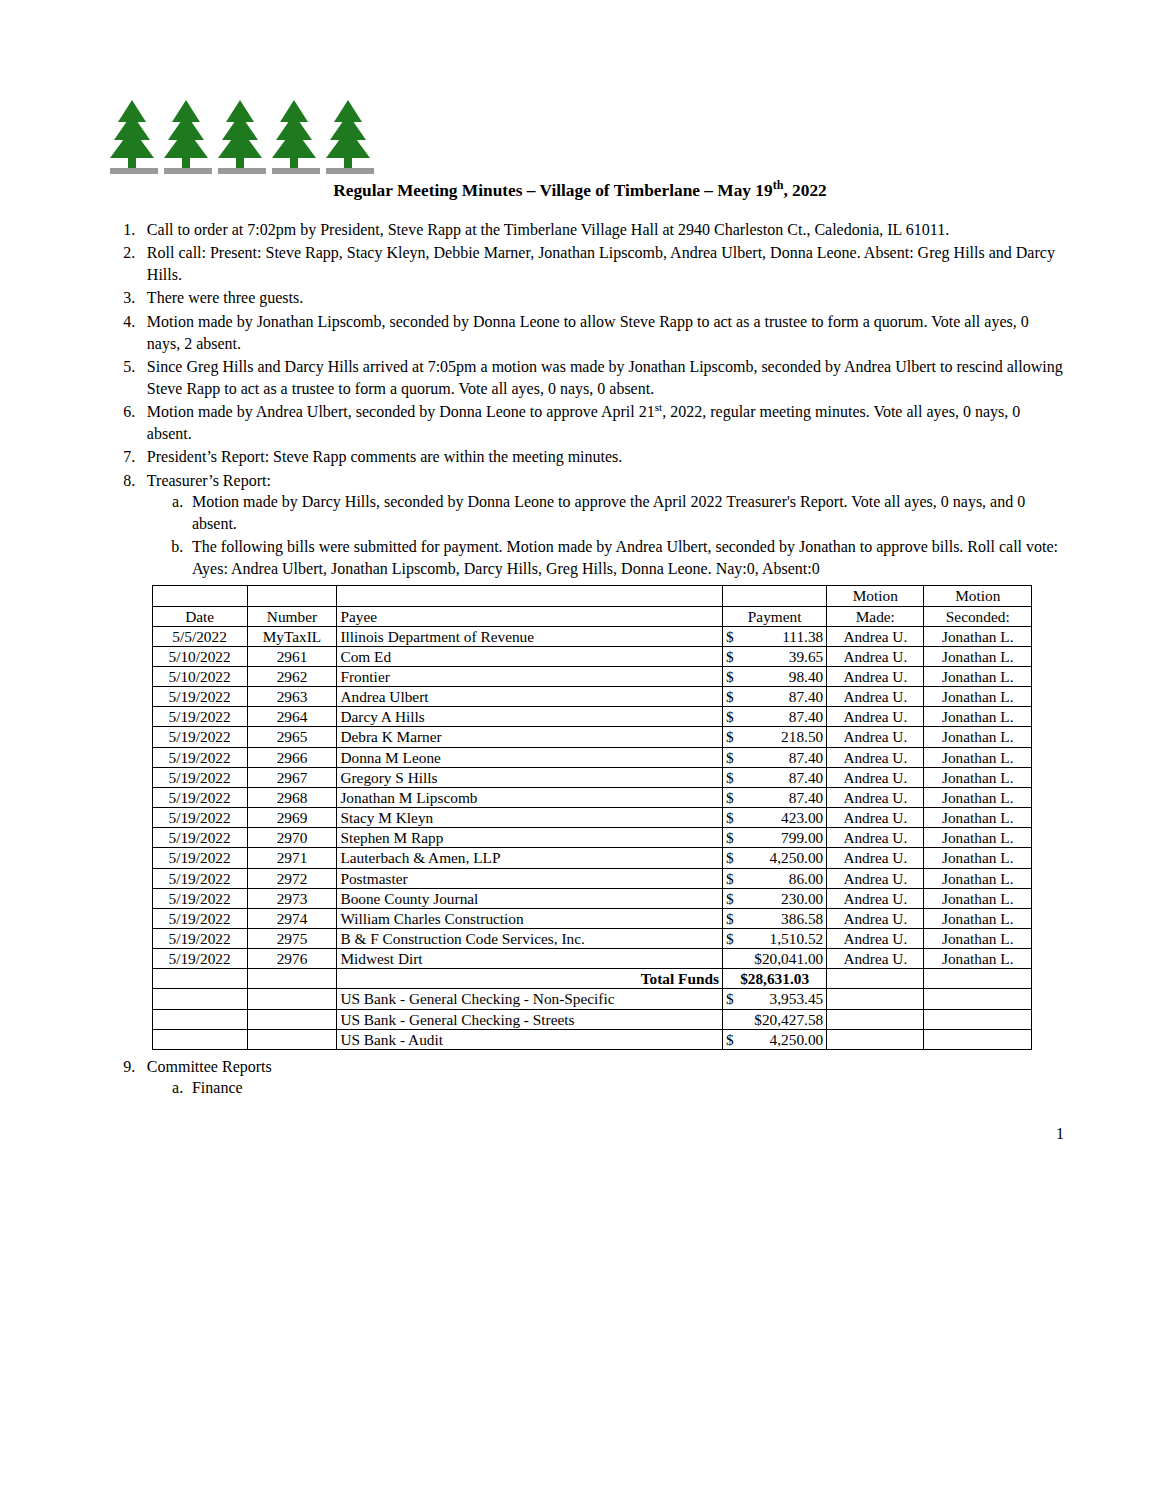Regular Meeting Minutes – Village of Timberlane – May 19th, 2022
Call to order at 7:02pm by President, Steve Rapp at the Timberlane Village Hall at 2940 Charleston Ct., Caledonia, IL 61011.
Roll call: Present: Steve Rapp, Stacy Kleyn, Debbie Marner, Jonathan Lipscomb, Andrea Ulbert, Donna Leone. Absent: Greg Hills and Darcy Hills.
There were three guests.
Motion made by Jonathan Lipscomb, seconded by Donna Leone to allow Steve Rapp to act as a trustee to form a quorum. Vote all ayes, 0 nays, 2 absent.
Since Greg Hills and Darcy Hills arrived at 7:05pm a motion was made by Jonathan Lipscomb, seconded by Andrea Ulbert to rescind allowing Steve Rapp to act as a trustee to form a quorum. Vote all ayes, 0 nays, 0 absent.
Motion made by Andrea Ulbert, seconded by Donna Leone to approve April 21st, 2022, regular meeting minutes. Vote all ayes, 0 nays, 0 absent.
President’s Report: Steve Rapp comments are within the meeting minutes.
Treasurer’s Report:
Motion made by Darcy Hills, seconded by Donna Leone to approve the April 2022 Treasurer's Report. Vote all ayes, 0 nays, and 0 absent.
The following bills were submitted for payment. Motion made by Andrea Ulbert, seconded by Jonathan to approve bills. Roll call vote: Ayes: Andrea Ulbert, Jonathan Lipscomb, Darcy Hills, Greg Hills, Donna Leone. Nay:0, Absent:0
| | | | | Motion | Motion |
| --- | --- | --- | --- | --- | --- |
| Date | Number | Payee | Payment | Made: | Seconded: |
| 5/5/2022 | MyTaxIL | Illinois Department of Revenue | $ 111.38 | Andrea U. | Jonathan L. |
| 5/10/2022 | 2961 | Com Ed | $ 39.65 | Andrea U. | Jonathan L. |
| 5/10/2022 | 2962 | Frontier | $ 98.40 | Andrea U. | Jonathan L. |
| 5/19/2022 | 2963 | Andrea Ulbert | $ 87.40 | Andrea U. | Jonathan L. |
| 5/19/2022 | 2964 | Darcy A Hills | $ 87.40 | Andrea U. | Jonathan L. |
| 5/19/2022 | 2965 | Debra K Marner | $ 218.50 | Andrea U. | Jonathan L. |
| 5/19/2022 | 2966 | Donna M Leone | $ 87.40 | Andrea U. | Jonathan L. |
| 5/19/2022 | 2967 | Gregory S Hills | $ 87.40 | Andrea U. | Jonathan L. |
| 5/19/2022 | 2968 | Jonathan M Lipscomb | $ 87.40 | Andrea U. | Jonathan L. |
| 5/19/2022 | 2969 | Stacy M Kleyn | $ 423.00 | Andrea U. | Jonathan L. |
| 5/19/2022 | 2970 | Stephen M Rapp | $ 799.00 | Andrea U. | Jonathan L. |
| 5/19/2022 | 2971 | Lauterbach & Amen, LLP | $ 4,250.00 | Andrea U. | Jonathan L. |
| 5/19/2022 | 2972 | Postmaster | $ 86.00 | Andrea U. | Jonathan L. |
| 5/19/2022 | 2973 | Boone County Journal | $ 230.00 | Andrea U. | Jonathan L. |
| 5/19/2022 | 2974 | William Charles Construction | $ 386.58 | Andrea U. | Jonathan L. |
| 5/19/2022 | 2975 | B & F Construction Code Services, Inc. | $ 1,510.52 | Andrea U. | Jonathan L. |
| 5/19/2022 | 2976 | Midwest Dirt | $20,041.00 | Andrea U. | Jonathan L. |
| | | Total Funds | $28,631.03 | | |
| | | US Bank - General Checking - Non-Specific | $ 3,953.45 | | |
| | | US Bank - General Checking - Streets | $20,427.58 | | |
| | | US Bank - Audit | $ 4,250.00 | | |
Committee Reports
Finance
1